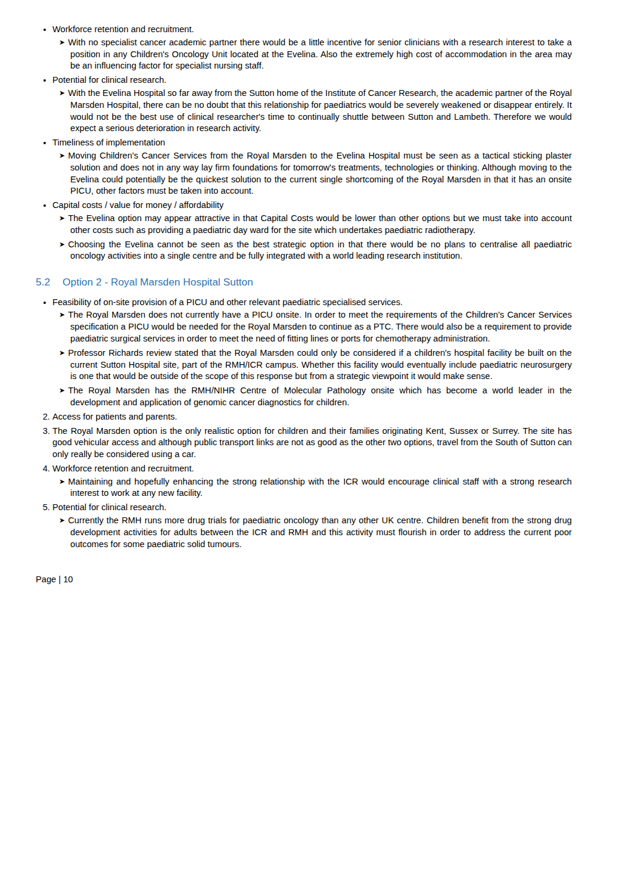Workforce retention and recruitment.
With no specialist cancer academic partner there would be a little incentive for senior clinicians with a research interest to take a position in any Children's Oncology Unit located at the Evelina. Also the extremely high cost of accommodation in the area may be an influencing factor for specialist nursing staff.
Potential for clinical research.
With the Evelina Hospital so far away from the Sutton home of the Institute of Cancer Research, the academic partner of the Royal Marsden Hospital, there can be no doubt that this relationship for paediatrics would be severely weakened or disappear entirely. It would not be the best use of clinical researcher's time to continually shuttle between Sutton and Lambeth. Therefore we would expect a serious deterioration in research activity.
Timeliness of implementation
Moving Children's Cancer Services from the Royal Marsden to the Evelina Hospital must be seen as a tactical sticking plaster solution and does not in any way lay firm foundations for tomorrow's treatments, technologies or thinking. Although moving to the Evelina could potentially be the quickest solution to the current single shortcoming of the Royal Marsden in that it has an onsite PICU, other factors must be taken into account.
Capital costs / value for money / affordability
The Evelina option may appear attractive in that Capital Costs would be lower than other options but we must take into account other costs such as providing a paediatric day ward for the site which undertakes paediatric radiotherapy.
Choosing the Evelina cannot be seen as the best strategic option in that there would be no plans to centralise all paediatric oncology activities into a single centre and be fully integrated with a world leading research institution.
5.2 Option 2 - Royal Marsden Hospital Sutton
Feasibility of on-site provision of a PICU and other relevant paediatric specialised services.
The Royal Marsden does not currently have a PICU onsite. In order to meet the requirements of the Children's Cancer Services specification a PICU would be needed for the Royal Marsden to continue as a PTC. There would also be a requirement to provide paediatric surgical services in order to meet the need of fitting lines or ports for chemotherapy administration.
Professor Richards review stated that the Royal Marsden could only be considered if a children's hospital facility be built on the current Sutton Hospital site, part of the RMH/ICR campus. Whether this facility would eventually include paediatric neurosurgery is one that would be outside of the scope of this response but from a strategic viewpoint it would make sense.
The Royal Marsden has the RMH/NIHR Centre of Molecular Pathology onsite which has become a world leader in the development and application of genomic cancer diagnostics for children.
Access for patients and parents.
The Royal Marsden option is the only realistic option for children and their families originating Kent, Sussex or Surrey. The site has good vehicular access and although public transport links are not as good as the other two options, travel from the South of Sutton can only really be considered using a car.
Workforce retention and recruitment.
Maintaining and hopefully enhancing the strong relationship with the ICR would encourage clinical staff with a strong research interest to work at any new facility.
Potential for clinical research.
Currently the RMH runs more drug trials for paediatric oncology than any other UK centre. Children benefit from the strong drug development activities for adults between the ICR and RMH and this activity must flourish in order to address the current poor outcomes for some paediatric solid tumours.
Page | 10